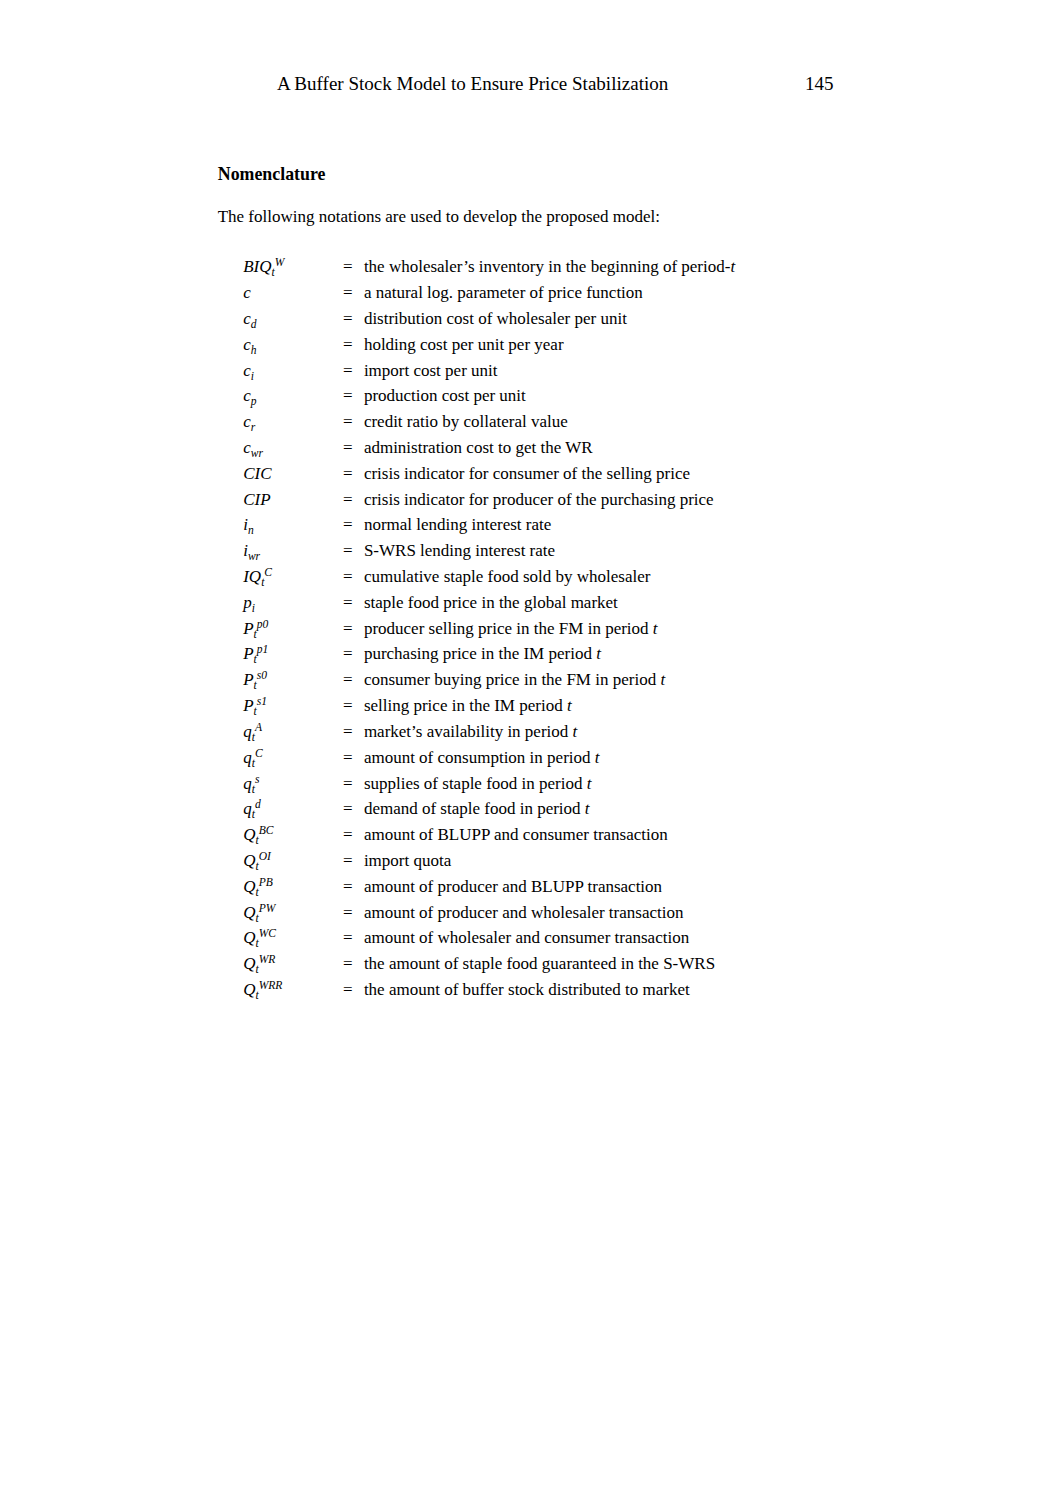A Buffer Stock Model to Ensure Price Stabilization 145
Nomenclature
The following notations are used to develop the proposed model:
| BIQ t W | = | the wholesaler’s inventory in the beginning of period- t |
| c | = | a natural log. parameter of price function |
| c d | = | distribution cost of wholesaler per unit |
| c h | = | holding cost per unit per year |
| c i | = | import cost per unit |
| c p | = | production cost per unit |
| c r | = | credit ratio by collateral value |
| c wr | = | administration cost to get the WR |
| CIC | = | crisis indicator for consumer of the selling price |
| CIP | = | crisis indicator for producer of the purchasing price |
| i n | = | normal lending interest rate |
| i wr | = | S-WRS lending interest rate |
| IQ t C | = | cumulative staple food sold by wholesaler |
| p i | = | staple food price in the global market |
| P t p 0 | = | producer selling price in the FM in period t |
| P t p 1 | = | purchasing price in the IM period t |
| P t s 0 | = | consumer buying price in the FM in period t |
| P t s 1 | = | selling price in the IM period t |
| q t A | = | market’s availability in period t |
| q t C | = | amount of consumption in period t |
| q t s | = | supplies of staple food in period t |
| q t d | = | demand of staple food in period t |
| Q t BC | = | amount of BLUPP and consumer transaction |
| Q t OI | = | import quota |
| Q t PB | = | amount of producer and BLUPP transaction |
| Q t PW | = | amount of producer and wholesaler transaction |
| Q t WC | = | amount of wholesaler and consumer transaction |
| Q t WR | = | the amount of staple food guaranteed in the S-WRS |
| Q t WRR | = | the amount of buffer stock distributed to market |